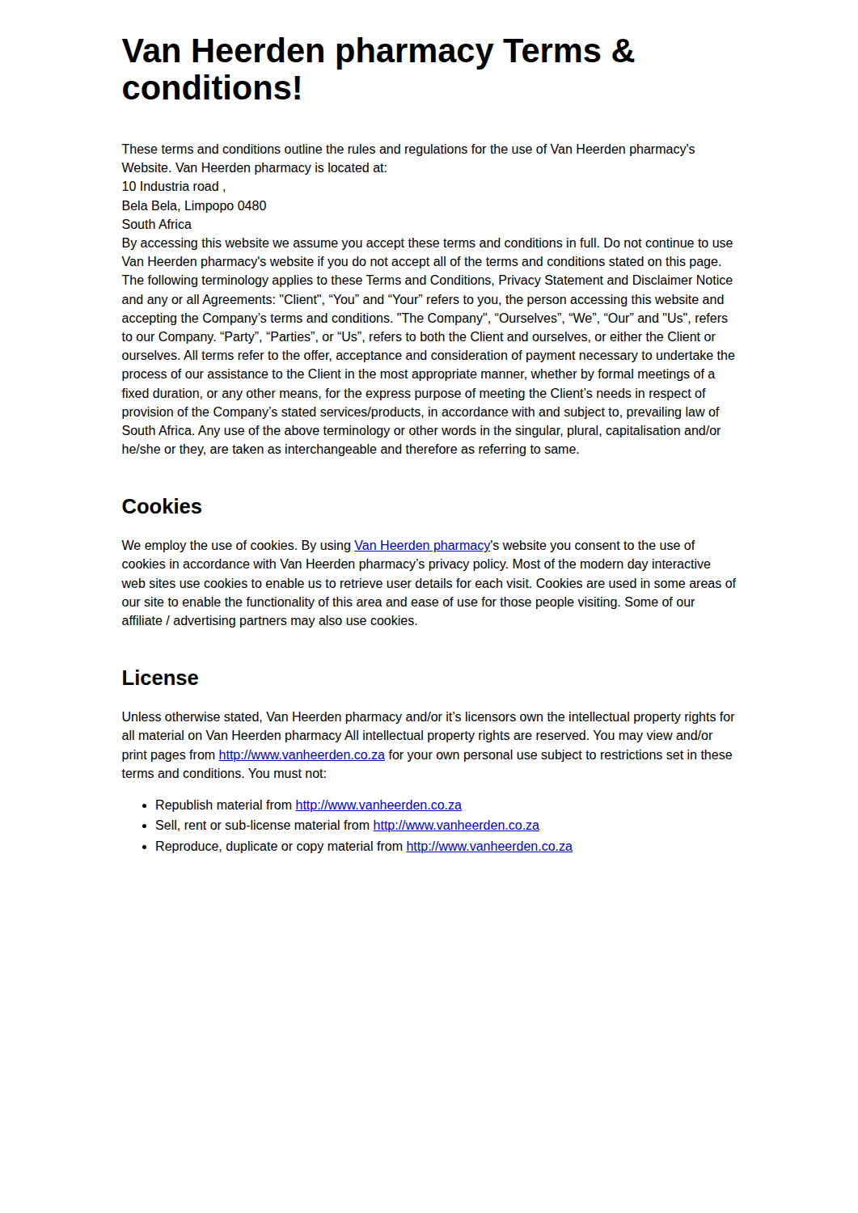Van Heerden pharmacy Terms & conditions!
These terms and conditions outline the rules and regulations for the use of Van Heerden pharmacy's Website. Van Heerden pharmacy is located at:
10 Industria road ,
Bela Bela, Limpopo 0480
South Africa
By accessing this website we assume you accept these terms and conditions in full. Do not continue to use Van Heerden pharmacy's website if you do not accept all of the terms and conditions stated on this page. The following terminology applies to these Terms and Conditions, Privacy Statement and Disclaimer Notice and any or all Agreements: "Client", “You” and “Your” refers to you, the person accessing this website and accepting the Company’s terms and conditions. "The Company", “Ourselves”, “We”, “Our” and "Us", refers to our Company. “Party”, “Parties”, or “Us”, refers to both the Client and ourselves, or either the Client or ourselves. All terms refer to the offer, acceptance and consideration of payment necessary to undertake the process of our assistance to the Client in the most appropriate manner, whether by formal meetings of a fixed duration, or any other means, for the express purpose of meeting the Client’s needs in respect of provision of the Company’s stated services/products, in accordance with and subject to, prevailing law of South Africa. Any use of the above terminology or other words in the singular, plural, capitalisation and/or he/she or they, are taken as interchangeable and therefore as referring to same.
Cookies
We employ the use of cookies. By using Van Heerden pharmacy's website you consent to the use of cookies in accordance with Van Heerden pharmacy’s privacy policy. Most of the modern day interactive web sites use cookies to enable us to retrieve user details for each visit. Cookies are used in some areas of our site to enable the functionality of this area and ease of use for those people visiting. Some of our affiliate / advertising partners may also use cookies.
License
Unless otherwise stated, Van Heerden pharmacy and/or it’s licensors own the intellectual property rights for all material on Van Heerden pharmacy All intellectual property rights are reserved. You may view and/or print pages from http://www.vanheerden.co.za for your own personal use subject to restrictions set in these terms and conditions. You must not:
Republish material from http://www.vanheerden.co.za
Sell, rent or sub-license material from http://www.vanheerden.co.za
Reproduce, duplicate or copy material from http://www.vanheerden.co.za